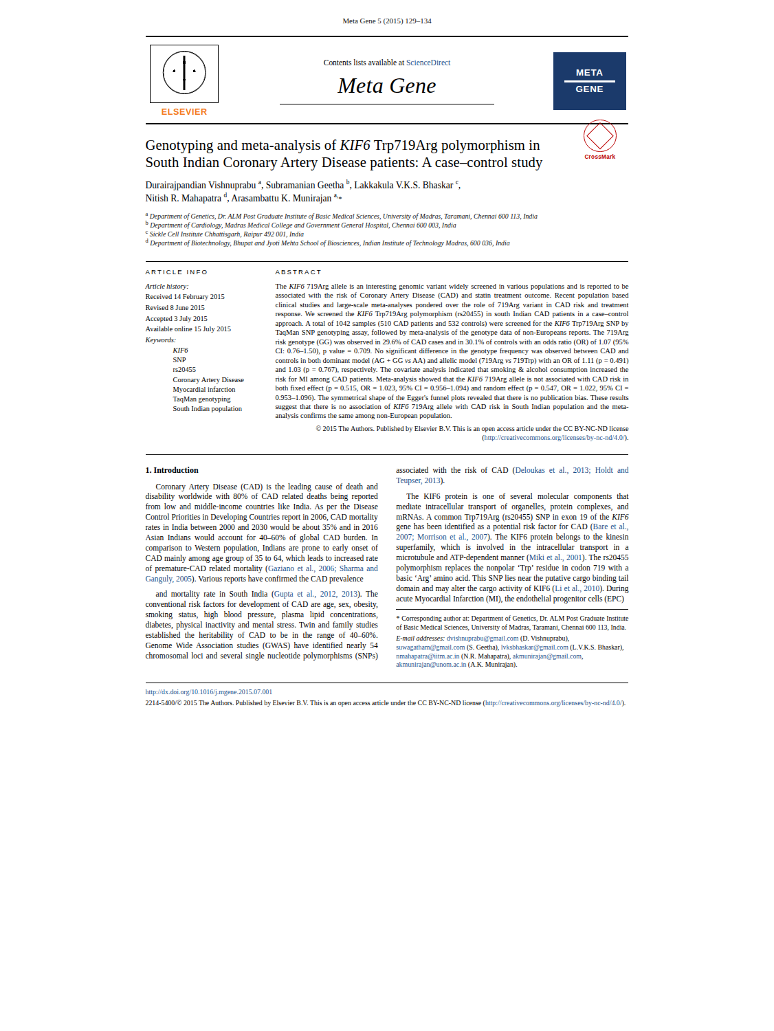Meta Gene 5 (2015) 129–134
ELSEVIER
Contents lists available at ScienceDirect
Meta Gene
META
GENE
CrossMark
Genotyping and meta-analysis of KIF6 Trp719Arg polymorphism in South Indian Coronary Artery Disease patients: A case–control study
Durairajpandian Vishnuprabu a, Subramanian Geetha b, Lakkakula V.K.S. Bhaskar c,
Nitish R. Mahapatra d, Arasambattu K. Munirajan a,*
a Department of Genetics, Dr. ALM Post Graduate Institute of Basic Medical Sciences, University of Madras, Taramani, Chennai 600 113, India
b Department of Cardiology, Madras Medical College and Government General Hospital, Chennai 600 003, India
c Sickle Cell Institute Chhattisgarh, Raipur 492 001, India
d Department of Biotechnology, Bhupat and Jyoti Mehta School of Biosciences, Indian Institute of Technology Madras, 600 036, India
Article info
Article history:
Received 14 February 2015
Revised 8 June 2015
Accepted 3 July 2015
Available online 15 July 2015
Keywords:
KIF6
SNP
rs20455
Coronary Artery Disease
Myocardial infarction
TaqMan genotyping
South Indian population
Abstract
The KIF6 719Arg allele is an interesting genomic variant widely screened in various populations and is reported to be associated with the risk of Coronary Artery Disease (CAD) and statin treatment outcome. Recent population based clinical studies and large-scale meta-analyses pondered over the role of 719Arg variant in CAD risk and treatment response. We screened the KIF6 Trp719Arg polymorphism (rs20455) in south Indian CAD patients in a case–control approach. A total of 1042 samples (510 CAD patients and 532 controls) were screened for the KIF6 Trp719Arg SNP by TaqMan SNP genotyping assay, followed by meta-analysis of the genotype data of non-Europeans reports. The 719Arg risk genotype (GG) was observed in 29.6% of CAD cases and in 30.1% of controls with an odds ratio (OR) of 1.07 (95% CI: 0.76–1.50), p value = 0.709. No significant difference in the genotype frequency was observed between CAD and controls in both dominant model (AG + GG vs AA) and allelic model (719Arg vs 719Trp) with an OR of 1.11 (p = 0.491) and 1.03 (p = 0.767), respectively. The covariate analysis indicated that smoking & alcohol consumption increased the risk for MI among CAD patients. Meta-analysis showed that the KIF6 719Arg allele is not associated with CAD risk in both fixed effect (p = 0.515, OR = 1.023, 95% CI = 0.956–1.094) and random effect (p = 0.547, OR = 1.022, 95% CI = 0.953–1.096). The symmetrical shape of the Egger's funnel plots revealed that there is no publication bias. These results suggest that there is no association of KIF6 719Arg allele with CAD risk in South Indian population and the meta-analysis confirms the same among non-European population.
© 2015 The Authors. Published by Elsevier B.V. This is an open access article under the CC BY-NC-ND license
(http://creativecommons.org/licenses/by-nc-nd/4.0/).
1. Introduction
Coronary Artery Disease (CAD) is the leading cause of death and disability worldwide with 80% of CAD related deaths being reported from low and middle-income countries like India. As per the Disease Control Priorities in Developing Countries report in 2006, CAD mortality rates in India between 2000 and 2030 would be about 35% and in 2016 Asian Indians would account for 40–60% of global CAD burden. In comparison to Western population, Indians are prone to early onset of CAD mainly among age group of 35 to 64, which leads to increased rate of premature-CAD related mortality (Gaziano et al., 2006; Sharma and Ganguly, 2005). Various reports have confirmed the CAD prevalence
and mortality rate in South India (Gupta et al., 2012, 2013). The conventional risk factors for development of CAD are age, sex, obesity, smoking status, high blood pressure, plasma lipid concentrations, diabetes, physical inactivity and mental stress. Twin and family studies established the heritability of CAD to be in the range of 40–60%. Genome Wide Association studies (GWAS) have identified nearly 54 chromosomal loci and several single nucleotide polymorphisms (SNPs) associated with the risk of CAD (Deloukas et al., 2013; Holdt and Teupser, 2013).
The KIF6 protein is one of several molecular components that mediate intracellular transport of organelles, protein complexes, and mRNAs. A common Trp719Arg (rs20455) SNP in exon 19 of the KIF6 gene has been identified as a potential risk factor for CAD (Bare et al., 2007; Morrison et al., 2007). The KIF6 protein belongs to the kinesin superfamily, which is involved in the intracellular transport in a microtubule and ATP-dependent manner (Miki et al., 2001). The rs20455 polymorphism replaces the nonpolar ‘Trp’ residue in codon 719 with a basic ‘Arg’ amino acid. This SNP lies near the putative cargo binding tail domain and may alter the cargo activity of KIF6 (Li et al., 2010). During acute Myocardial Infarction (MI), the endothelial progenitor cells (EPC)
* Corresponding author at: Department of Genetics, Dr. ALM Post Graduate Institute of Basic Medical Sciences, University of Madras, Taramani, Chennai 600 113, India.
E-mail addresses: dvishnuprabu@gmail.com (D. Vishnuprabu),
suwagatham@gmail.com (S. Geetha), lvksbhaskar@gmail.com (L.V.K.S. Bhaskar),
nmahapatra@iitm.ac.in (N.R. Mahapatra), akmunirajan@gmail.com,
akmunirajan@unom.ac.in (A.K. Munirajan).
http://dx.doi.org/10.1016/j.mgene.2015.07.001
2214-5400/© 2015 The Authors. Published by Elsevier B.V. This is an open access article under the CC BY-NC-ND license (http://creativecommons.org/licenses/by-nc-nd/4.0/).